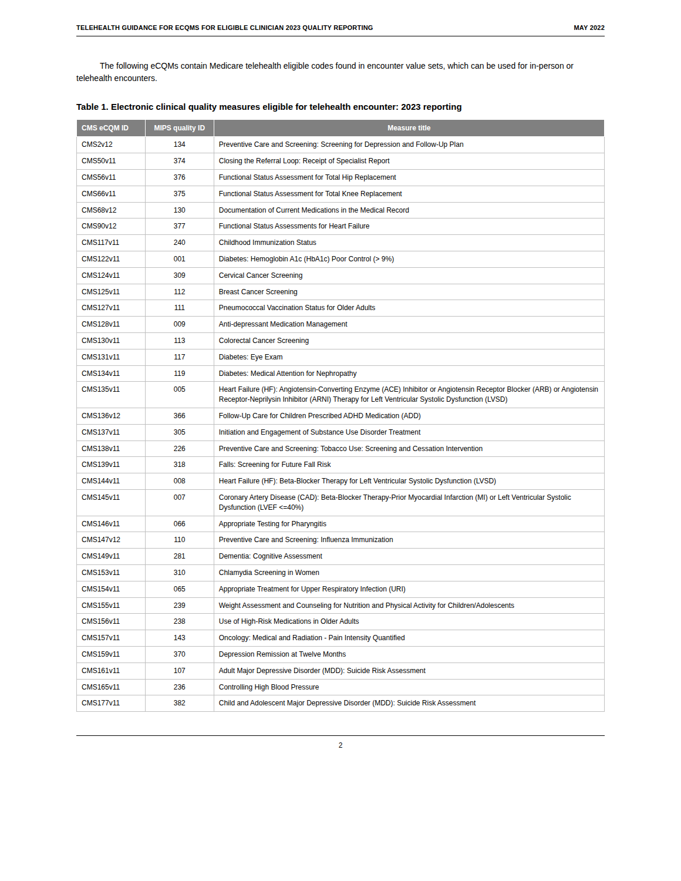Telehealth Guidance for eCQMs for Eligible Clinician 2023 Quality Reporting May 2022
The following eCQMs contain Medicare telehealth eligible codes found in encounter value sets, which can be used for in-person or telehealth encounters.
Table 1. Electronic clinical quality measures eligible for telehealth encounter: 2023 reporting
| CMS eCQM ID | MIPS quality ID | Measure title |
| --- | --- | --- |
| CMS2v12 | 134 | Preventive Care and Screening: Screening for Depression and Follow-Up Plan |
| CMS50v11 | 374 | Closing the Referral Loop: Receipt of Specialist Report |
| CMS56v11 | 376 | Functional Status Assessment for Total Hip Replacement |
| CMS66v11 | 375 | Functional Status Assessment for Total Knee Replacement |
| CMS68v12 | 130 | Documentation of Current Medications in the Medical Record |
| CMS90v12 | 377 | Functional Status Assessments for Heart Failure |
| CMS117v11 | 240 | Childhood Immunization Status |
| CMS122v11 | 001 | Diabetes: Hemoglobin A1c (HbA1c) Poor Control (> 9%) |
| CMS124v11 | 309 | Cervical Cancer Screening |
| CMS125v11 | 112 | Breast Cancer Screening |
| CMS127v11 | 111 | Pneumococcal Vaccination Status for Older Adults |
| CMS128v11 | 009 | Anti-depressant Medication Management |
| CMS130v11 | 113 | Colorectal Cancer Screening |
| CMS131v11 | 117 | Diabetes: Eye Exam |
| CMS134v11 | 119 | Diabetes: Medical Attention for Nephropathy |
| CMS135v11 | 005 | Heart Failure (HF): Angiotensin-Converting Enzyme (ACE) Inhibitor or Angiotensin Receptor Blocker (ARB) or Angiotensin Receptor-Neprilysin Inhibitor (ARNI) Therapy for Left Ventricular Systolic Dysfunction (LVSD) |
| CMS136v12 | 366 | Follow-Up Care for Children Prescribed ADHD Medication (ADD) |
| CMS137v11 | 305 | Initiation and Engagement of Substance Use Disorder Treatment |
| CMS138v11 | 226 | Preventive Care and Screening: Tobacco Use: Screening and Cessation Intervention |
| CMS139v11 | 318 | Falls: Screening for Future Fall Risk |
| CMS144v11 | 008 | Heart Failure (HF): Beta-Blocker Therapy for Left Ventricular Systolic Dysfunction (LVSD) |
| CMS145v11 | 007 | Coronary Artery Disease (CAD): Beta-Blocker Therapy-Prior Myocardial Infarction (MI) or Left Ventricular Systolic Dysfunction (LVEF <=40%) |
| CMS146v11 | 066 | Appropriate Testing for Pharyngitis |
| CMS147v12 | 110 | Preventive Care and Screening: Influenza Immunization |
| CMS149v11 | 281 | Dementia: Cognitive Assessment |
| CMS153v11 | 310 | Chlamydia Screening in Women |
| CMS154v11 | 065 | Appropriate Treatment for Upper Respiratory Infection (URI) |
| CMS155v11 | 239 | Weight Assessment and Counseling for Nutrition and Physical Activity for Children/Adolescents |
| CMS156v11 | 238 | Use of High-Risk Medications in Older Adults |
| CMS157v11 | 143 | Oncology: Medical and Radiation - Pain Intensity Quantified |
| CMS159v11 | 370 | Depression Remission at Twelve Months |
| CMS161v11 | 107 | Adult Major Depressive Disorder (MDD): Suicide Risk Assessment |
| CMS165v11 | 236 | Controlling High Blood Pressure |
| CMS177v11 | 382 | Child and Adolescent Major Depressive Disorder (MDD): Suicide Risk Assessment |
2